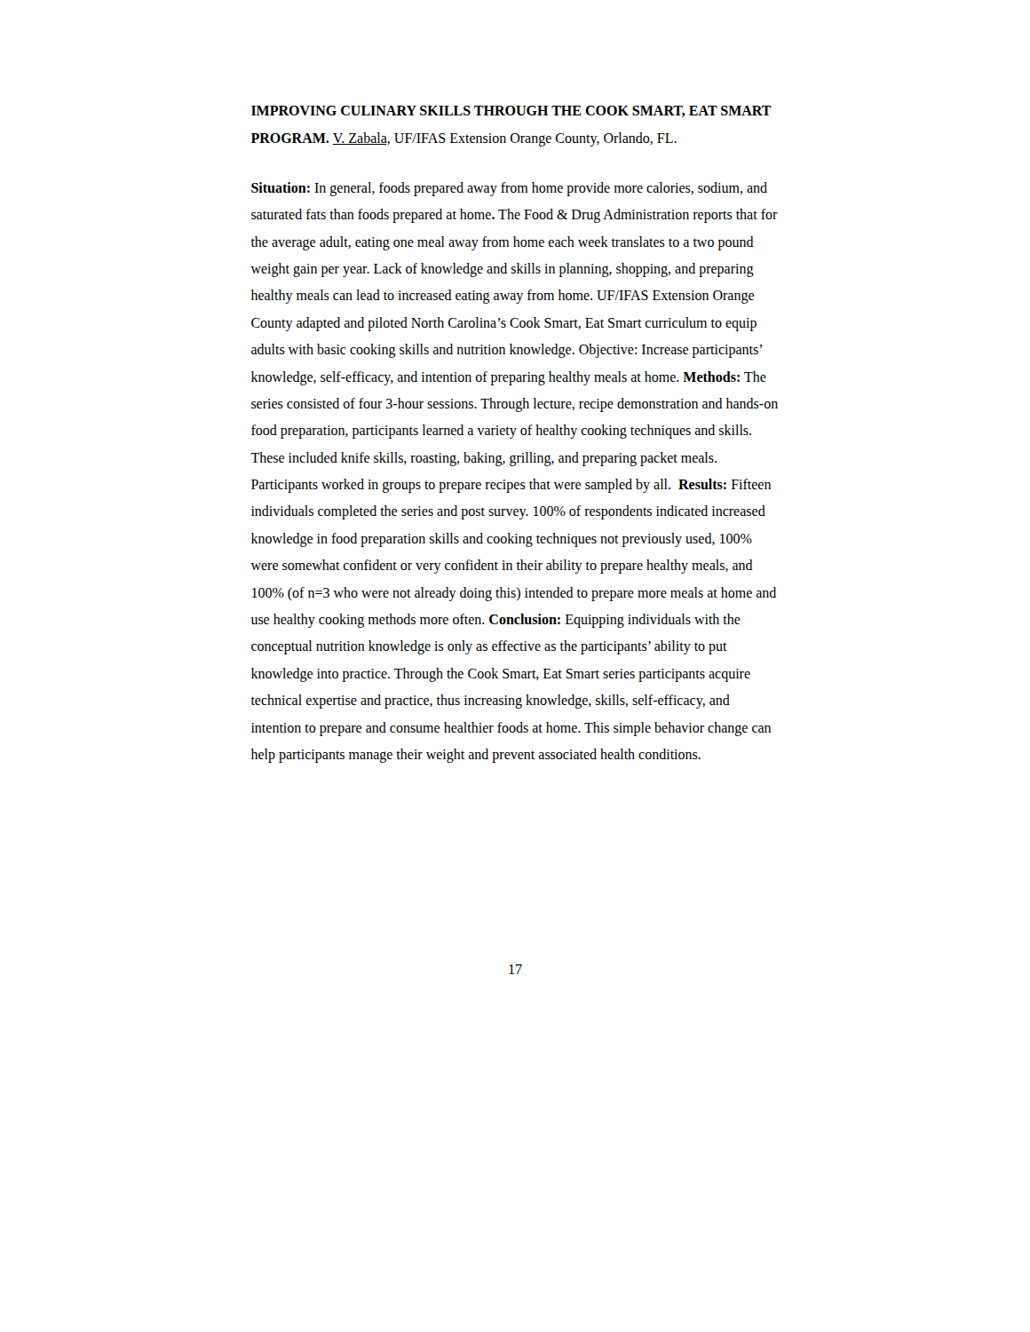IMPROVING CULINARY SKILLS THROUGH THE COOK SMART, EAT SMART PROGRAM. V. Zabala, UF/IFAS Extension Orange County, Orlando, FL.
Situation: In general, foods prepared away from home provide more calories, sodium, and saturated fats than foods prepared at home. The Food & Drug Administration reports that for the average adult, eating one meal away from home each week translates to a two pound weight gain per year. Lack of knowledge and skills in planning, shopping, and preparing healthy meals can lead to increased eating away from home. UF/IFAS Extension Orange County adapted and piloted North Carolina’s Cook Smart, Eat Smart curriculum to equip adults with basic cooking skills and nutrition knowledge. Objective: Increase participants’ knowledge, self-efficacy, and intention of preparing healthy meals at home. Methods: The series consisted of four 3-hour sessions. Through lecture, recipe demonstration and hands-on food preparation, participants learned a variety of healthy cooking techniques and skills. These included knife skills, roasting, baking, grilling, and preparing packet meals. Participants worked in groups to prepare recipes that were sampled by all. Results: Fifteen individuals completed the series and post survey. 100% of respondents indicated increased knowledge in food preparation skills and cooking techniques not previously used, 100% were somewhat confident or very confident in their ability to prepare healthy meals, and 100% (of n=3 who were not already doing this) intended to prepare more meals at home and use healthy cooking methods more often. Conclusion: Equipping individuals with the conceptual nutrition knowledge is only as effective as the participants’ ability to put knowledge into practice. Through the Cook Smart, Eat Smart series participants acquire technical expertise and practice, thus increasing knowledge, skills, self-efficacy, and intention to prepare and consume healthier foods at home. This simple behavior change can help participants manage their weight and prevent associated health conditions.
17